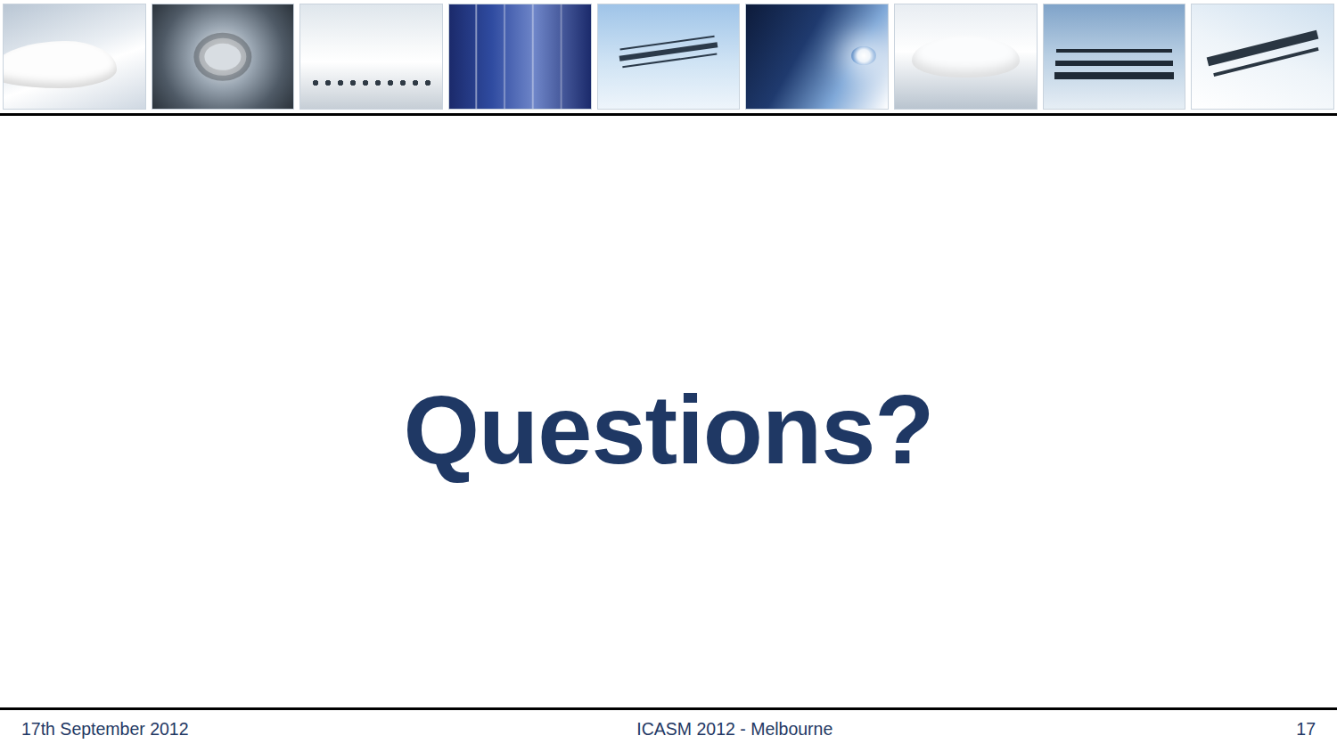Questions?
17th September 2012 ICASM 2012 - Melbourne 17